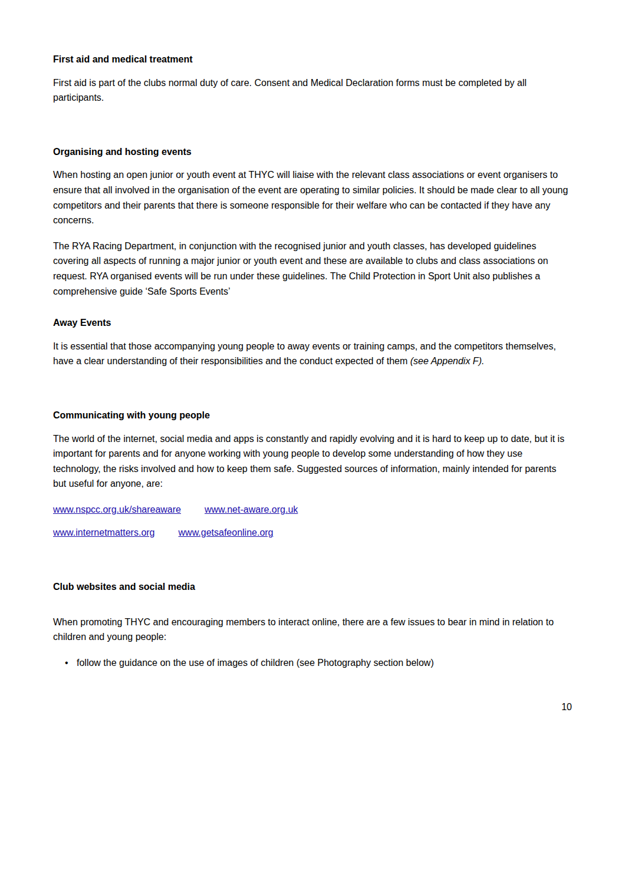First aid and medical treatment
First aid is part of the clubs normal duty of care. Consent and Medical Declaration forms must be completed by all participants.
Organising and hosting events
When hosting an open junior or youth event at THYC will liaise with the relevant class associations or event organisers to ensure that all involved in the organisation of the event are operating to similar policies. It should be made clear to all young competitors and their parents that there is someone responsible for their welfare who can be contacted if they have any concerns.
The RYA Racing Department, in conjunction with the recognised junior and youth classes, has developed guidelines covering all aspects of running a major junior or youth event and these are available to clubs and class associations on request. RYA organised events will be run under these guidelines. The Child Protection in Sport Unit also publishes a comprehensive guide ‘Safe Sports Events’
Away Events
It is essential that those accompanying young people to away events or training camps, and the competitors themselves, have a clear understanding of their responsibilities and the conduct expected of them (see Appendix F).
Communicating with young people
The world of the internet, social media and apps is constantly and rapidly evolving and it is hard to keep up to date, but it is important for parents and for anyone working with young people to develop some understanding of how they use technology, the risks involved and how to keep them safe. Suggested sources of information, mainly intended for parents but useful for anyone, are:
www.nspcc.org.uk/shareaware www.net-aware.org.uk
www.internetmatters.org www.getsafeonline.org
Club websites and social media
When promoting THYC and encouraging members to interact online, there are a few issues to bear in mind in relation to children and young people:
follow the guidance on the use of images of children (see Photography section below)
10